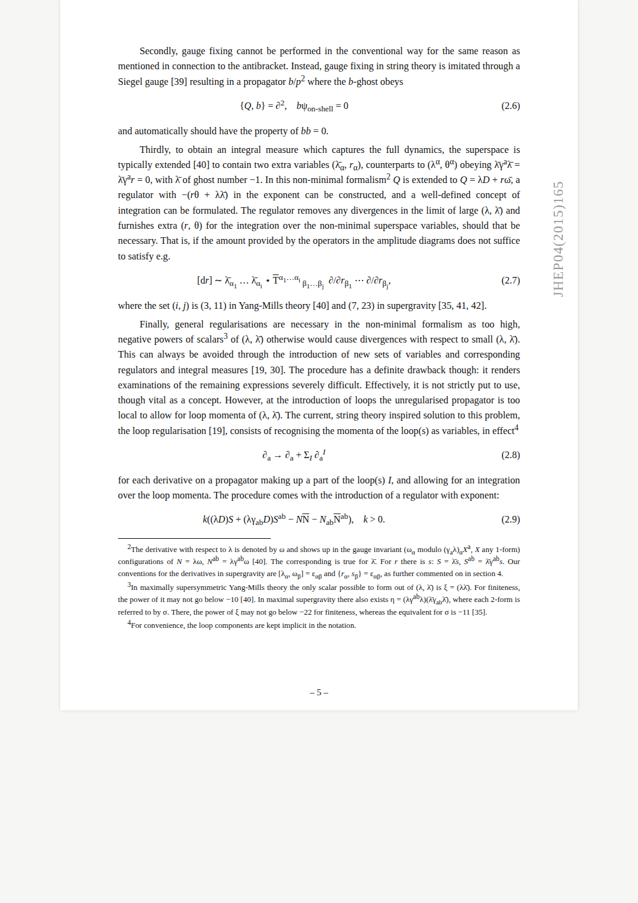JHEP04(2015)165
Secondly, gauge fixing cannot be performed in the conventional way for the same reason as mentioned in connection to the antibracket. Instead, gauge fixing in string theory is imitated through a Siegel gauge [39] resulting in a propagator b/p2 where the b-ghost obeys
{Q, b} = ∂2, bψon-shell = 0
(2.6)
and automatically should have the property of bb = 0.
Thirdly, to obtain an integral measure which captures the full dynamics, the superspace is typically extended [40] to contain two extra variables (λ̄α, rα), counterparts to (λα, θα) obeying λ̄γaλ̄ = λ̄γar = 0, with λ̄ of ghost number −1. In this non-minimal formalism2 Q is extended to Q = λD + rω̄, a regulator with −(rθ + λλ̄) in the exponent can be constructed, and a well-defined concept of integration can be formulated. The regulator removes any divergences in the limit of large (λ, λ̄) and furnishes extra (r, θ) for the integration over the non-minimal superspace variables, should that be necessary. That is, if the amount provided by the operators in the amplitude diagrams does not suffice to satisfy e.g.
[dr] ∼ λ̄α1 … λ̄αi ⋆ Tα1…αi β1…βj ∂/∂rβ1 ⋯ ∂/∂rβj,
(2.7)
where the set (i, j) is (3, 11) in Yang-Mills theory [40] and (7, 23) in supergravity [35, 41, 42].
Finally, general regularisations are necessary in the non-minimal formalism as too high, negative powers of scalars3 of (λ, λ̄) otherwise would cause divergences with respect to small (λ, λ̄). This can always be avoided through the introduction of new sets of variables and corresponding regulators and integral measures [19, 30]. The procedure has a definite drawback though: it renders examinations of the remaining expressions severely difficult. Effectively, it is not strictly put to use, though vital as a concept. However, at the introduction of loops the unregularised propagator is too local to allow for loop momenta of (λ, λ̄). The current, string theory inspired solution to this problem, the loop regularisation [19], consists of recognising the momenta of the loop(s) as variables, in effect4
∂a → ∂a + ΣI ∂aI
(2.8)
for each derivative on a propagator making up a part of the loop(s) I, and allowing for an integration over the loop momenta. The procedure comes with the introduction of a regulator with exponent:
k((λD)S + (λγabD)Sab − NN − NabNab), k > 0.
(2.9)
2The derivative with respect to λ is denoted by ω and shows up in the gauge invariant (ωα modulo (γaλ)αXa, X any 1-form) configurations of N = λω, Nab = λγabω [40]. The corresponding is true for λ̄. For r there is s: S = λ̄s, Sab = λ̄γabs. Our conventions for the derivatives in supergravity are [λα, ωβ] = εαβ and {rα, sβ} = εαβ, as further commented on in section 4.
3In maximally supersymmetric Yang-Mills theory the only scalar possible to form out of (λ, λ̄) is ξ = (λλ̄). For finiteness, the power of it may not go below −10 [40]. In maximal supergravity there also exists η = (λγabλ)(λ̄γabλ̄), where each 2-form is referred to by σ. There, the power of ξ may not go below −22 for finiteness, whereas the equivalent for σ is −11 [35].
4For convenience, the loop components are kept implicit in the notation.
– 5 –